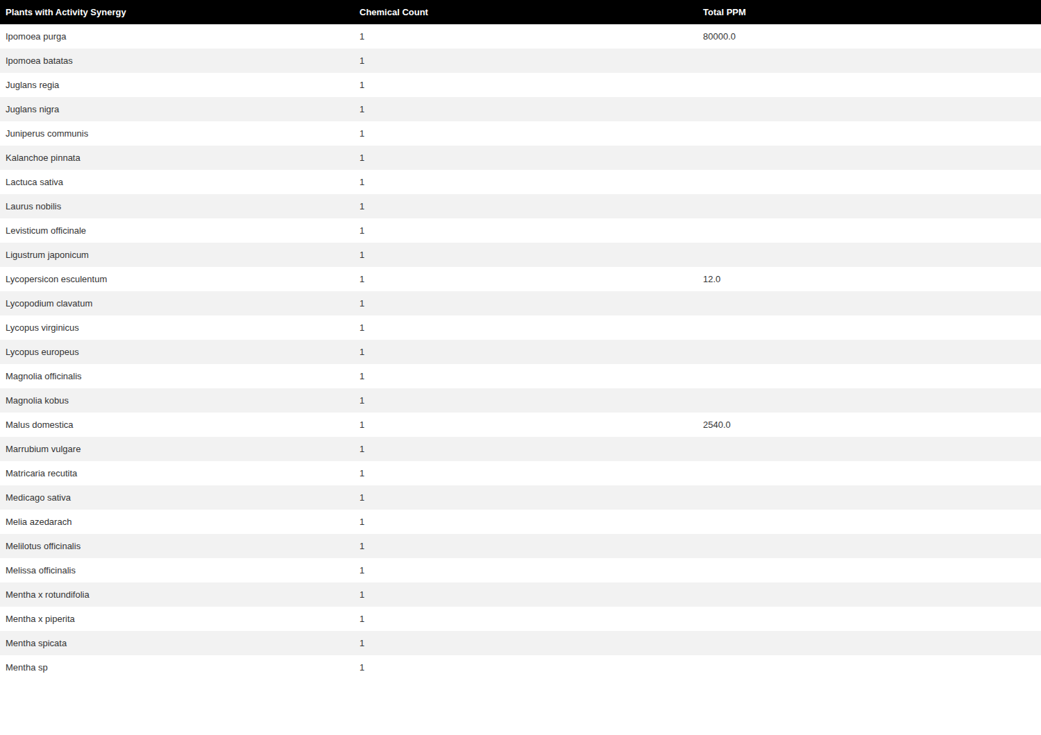| Plants with Activity Synergy | Chemical Count | Total PPM |
| --- | --- | --- |
| Ipomoea purga | 1 | 80000.0 |
| Ipomoea batatas | 1 | |
| Juglans regia | 1 | |
| Juglans nigra | 1 | |
| Juniperus communis | 1 | |
| Kalanchoe pinnata | 1 | |
| Lactuca sativa | 1 | |
| Laurus nobilis | 1 | |
| Levisticum officinale | 1 | |
| Ligustrum japonicum | 1 | |
| Lycopersicon esculentum | 1 | 12.0 |
| Lycopodium clavatum | 1 | |
| Lycopus virginicus | 1 | |
| Lycopus europeus | 1 | |
| Magnolia officinalis | 1 | |
| Magnolia kobus | 1 | |
| Malus domestica | 1 | 2540.0 |
| Marrubium vulgare | 1 | |
| Matricaria recutita | 1 | |
| Medicago sativa | 1 | |
| Melia azedarach | 1 | |
| Melilotus officinalis | 1 | |
| Melissa officinalis | 1 | |
| Mentha x rotundifolia | 1 | |
| Mentha x piperita | 1 | |
| Mentha spicata | 1 | |
| Mentha sp | 1 | |